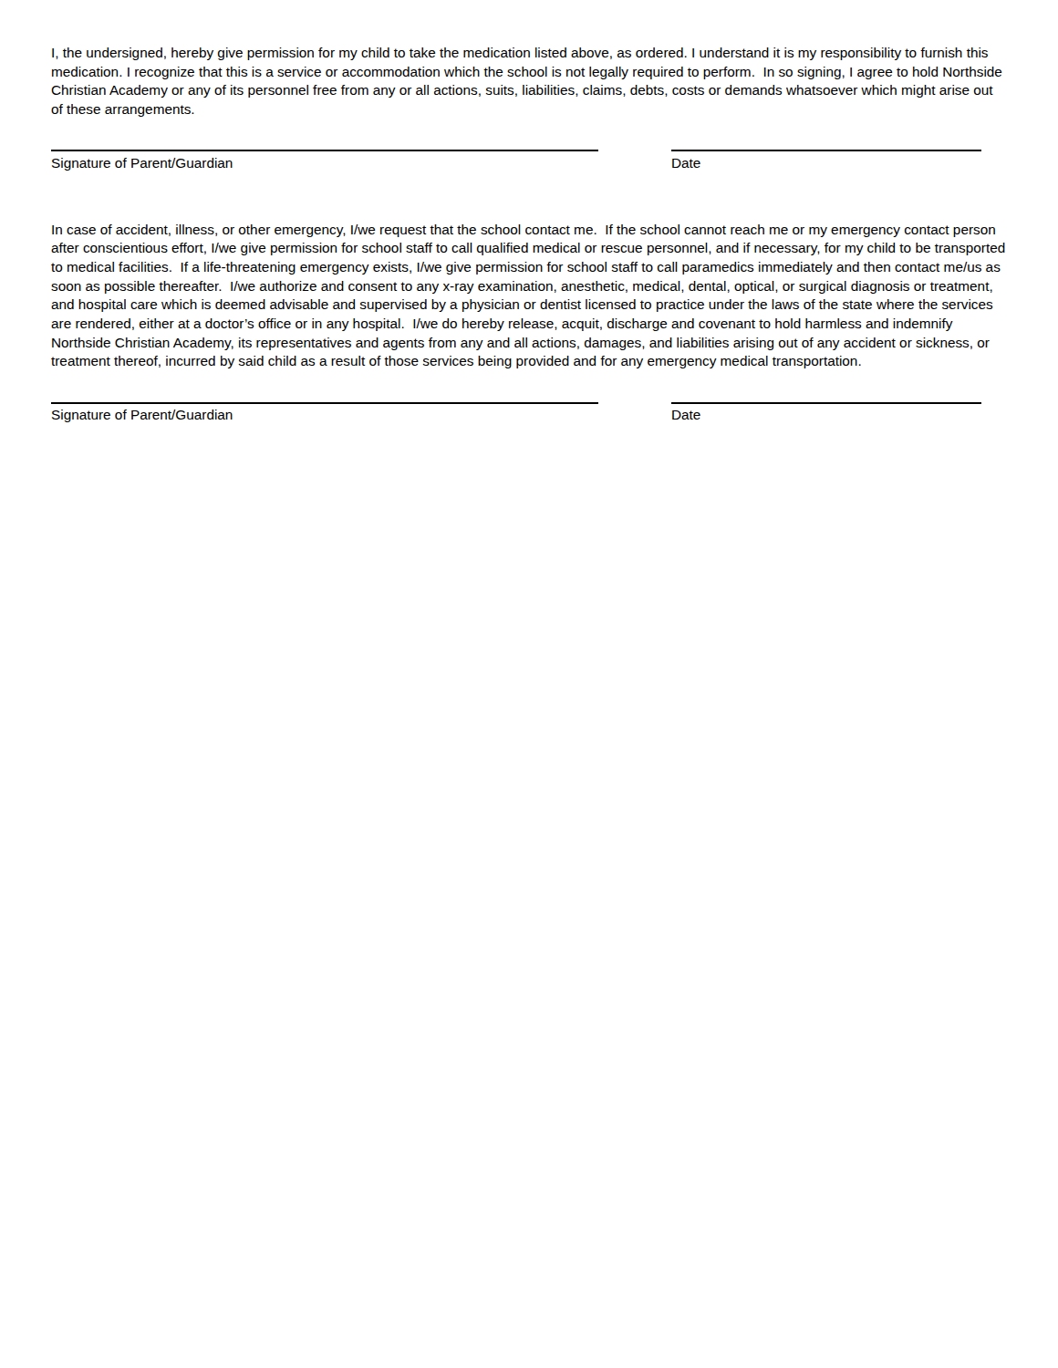I, the undersigned, hereby give permission for my child to take the medication listed above, as ordered. I understand it is my responsibility to furnish this medication. I recognize that this is a service or accommodation which the school is not legally required to perform. In so signing, I agree to hold Northside Christian Academy or any of its personnel free from any or all actions, suits, liabilities, claims, debts, costs or demands whatsoever which might arise out of these arrangements.
Signature of Parent/Guardian
Date
In case of accident, illness, or other emergency, I/we request that the school contact me. If the school cannot reach me or my emergency contact person after conscientious effort, I/we give permission for school staff to call qualified medical or rescue personnel, and if necessary, for my child to be transported to medical facilities. If a life-threatening emergency exists, I/we give permission for school staff to call paramedics immediately and then contact me/us as soon as possible thereafter. I/we authorize and consent to any x-ray examination, anesthetic, medical, dental, optical, or surgical diagnosis or treatment, and hospital care which is deemed advisable and supervised by a physician or dentist licensed to practice under the laws of the state where the services are rendered, either at a doctor’s office or in any hospital. I/we do hereby release, acquit, discharge and covenant to hold harmless and indemnify Northside Christian Academy, its representatives and agents from any and all actions, damages, and liabilities arising out of any accident or sickness, or treatment thereof, incurred by said child as a result of those services being provided and for any emergency medical transportation.
Signature of Parent/Guardian
Date